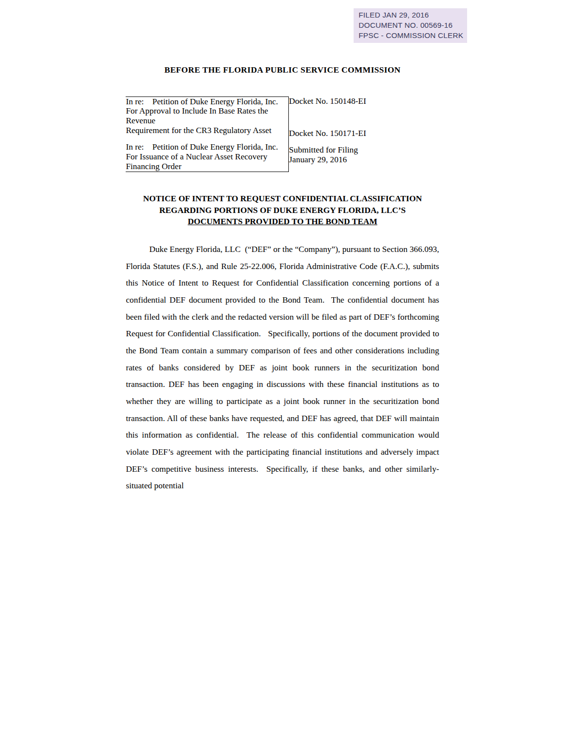FILED JAN 29, 2016
DOCUMENT NO. 00569-16
FPSC - COMMISSION CLERK
BEFORE THE FLORIDA PUBLIC SERVICE COMMISSION
| In re: Petition of Duke Energy Florida, Inc. For Approval to Include In Base Rates the Revenue Requirement for the CR3 Regulatory Asset In re: Petition of Duke Energy Florida, Inc. For Issuance of a Nuclear Asset Recovery Financing Order | Docket No. 150148-EI Docket No. 150171-EI Submitted for Filing January 29, 2016 |
Notice of Intent to Request Confidential Classification
Regarding Portions of Duke Energy Florida, LLC’s
Documents Provided to the Bond Team
Duke Energy Florida, LLC (“DEF” or the “Company”), pursuant to Section 366.093, Florida Statutes (F.S.), and Rule 25-22.006, Florida Administrative Code (F.A.C.), submits this Notice of Intent to Request for Confidential Classification concerning portions of a confidential DEF document provided to the Bond Team. The confidential document has been filed with the clerk and the redacted version will be filed as part of DEF’s forthcoming Request for Confidential Classification. Specifically, portions of the document provided to the Bond Team contain a summary comparison of fees and other considerations including rates of banks considered by DEF as joint book runners in the securitization bond transaction. DEF has been engaging in discussions with these financial institutions as to whether they are willing to participate as a joint book runner in the securitization bond transaction. All of these banks have requested, and DEF has agreed, that DEF will maintain this information as confidential. The release of this confidential communication would violate DEF’s agreement with the participating financial institutions and adversely impact DEF’s competitive business interests. Specifically, if these banks, and other similarly-situated potential